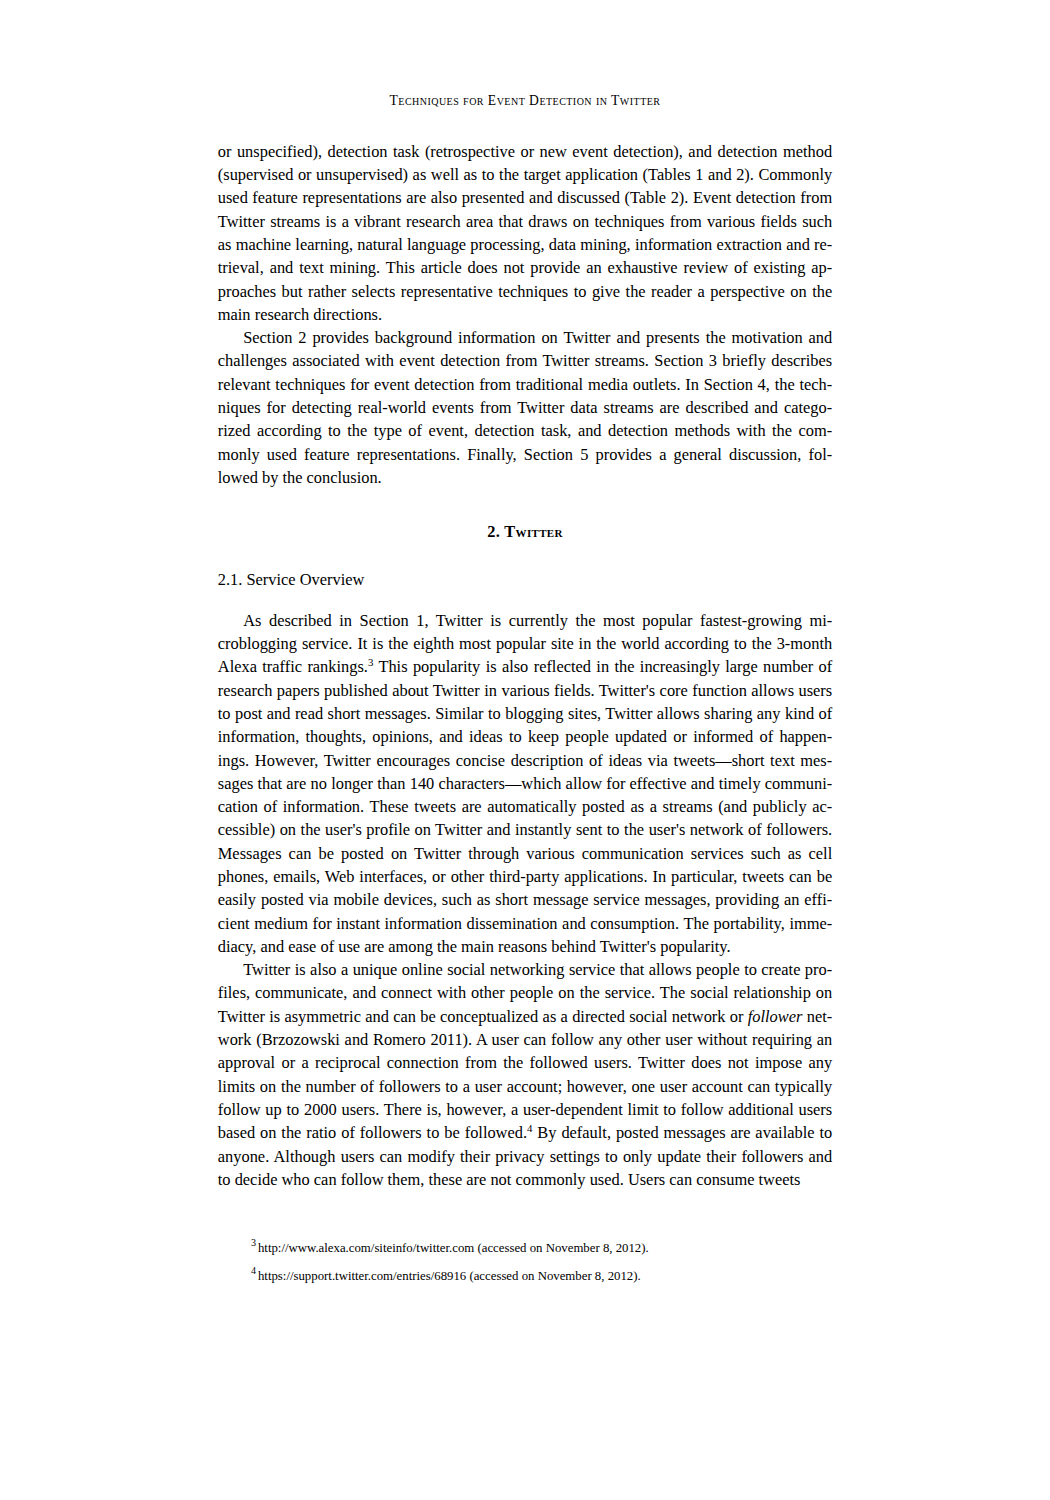Techniques for Event Detection in Twitter
or unspecified), detection task (retrospective or new event detection), and detection method (supervised or unsupervised) as well as to the target application (Tables 1 and 2). Commonly used feature representations are also presented and discussed (Table 2). Event detection from Twitter streams is a vibrant research area that draws on techniques from various fields such as machine learning, natural language processing, data mining, information extraction and retrieval, and text mining. This article does not provide an exhaustive review of existing approaches but rather selects representative techniques to give the reader a perspective on the main research directions.
Section 2 provides background information on Twitter and presents the motivation and challenges associated with event detection from Twitter streams. Section 3 briefly describes relevant techniques for event detection from traditional media outlets. In Section 4, the techniques for detecting real-world events from Twitter data streams are described and categorized according to the type of event, detection task, and detection methods with the commonly used feature representations. Finally, Section 5 provides a general discussion, followed by the conclusion.
2. Twitter
2.1. Service Overview
As described in Section 1, Twitter is currently the most popular fastest-growing microblogging service. It is the eighth most popular site in the world according to the 3-month Alexa traffic rankings.3 This popularity is also reflected in the increasingly large number of research papers published about Twitter in various fields. Twitter's core function allows users to post and read short messages. Similar to blogging sites, Twitter allows sharing any kind of information, thoughts, opinions, and ideas to keep people updated or informed of happenings. However, Twitter encourages concise description of ideas via tweets—short text messages that are no longer than 140 characters—which allow for effective and timely communication of information. These tweets are automatically posted as a streams (and publicly accessible) on the user's profile on Twitter and instantly sent to the user's network of followers. Messages can be posted on Twitter through various communication services such as cell phones, emails, Web interfaces, or other third-party applications. In particular, tweets can be easily posted via mobile devices, such as short message service messages, providing an efficient medium for instant information dissemination and consumption. The portability, immediacy, and ease of use are among the main reasons behind Twitter's popularity.
Twitter is also a unique online social networking service that allows people to create profiles, communicate, and connect with other people on the service. The social relationship on Twitter is asymmetric and can be conceptualized as a directed social network or follower network (Brzozowski and Romero 2011). A user can follow any other user without requiring an approval or a reciprocal connection from the followed users. Twitter does not impose any limits on the number of followers to a user account; however, one user account can typically follow up to 2000 users. There is, however, a user-dependent limit to follow additional users based on the ratio of followers to be followed.4 By default, posted messages are available to anyone. Although users can modify their privacy settings to only update their followers and to decide who can follow them, these are not commonly used. Users can consume tweets
3http://www.alexa.com/siteinfo/twitter.com (accessed on November 8, 2012).
4https://support.twitter.com/entries/68916 (accessed on November 8, 2012).